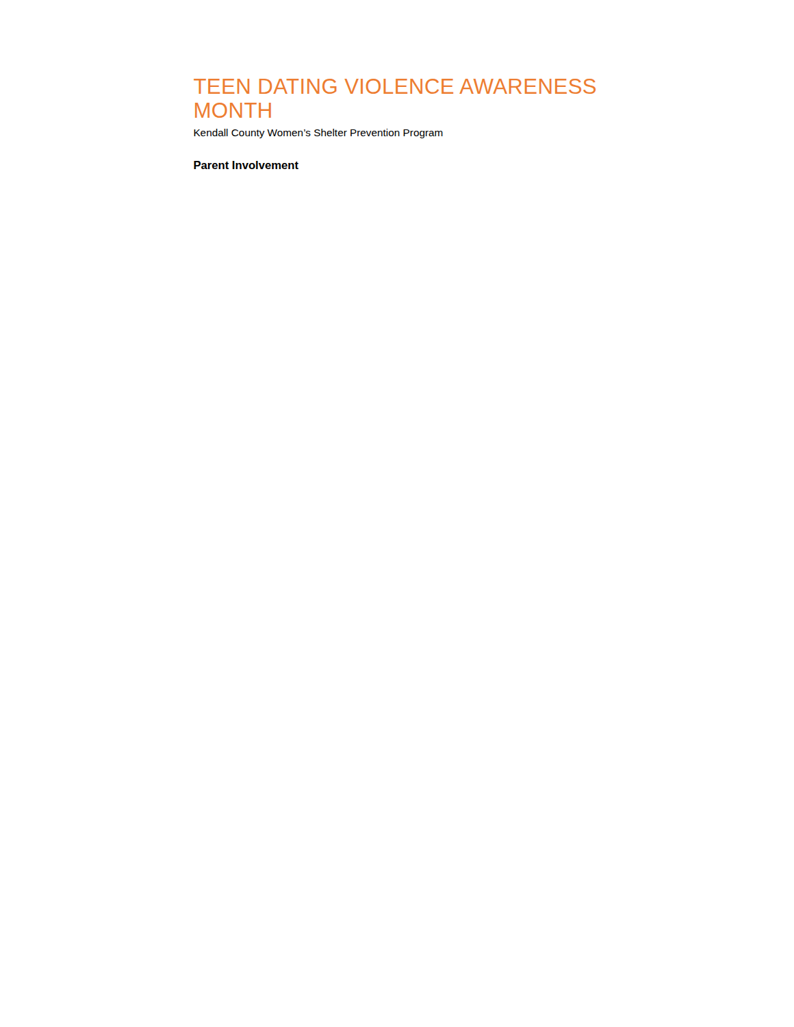TEEN DATING VIOLENCE AWARENESS MONTH
Kendall County Women’s Shelter Prevention Program
Parent Involvement